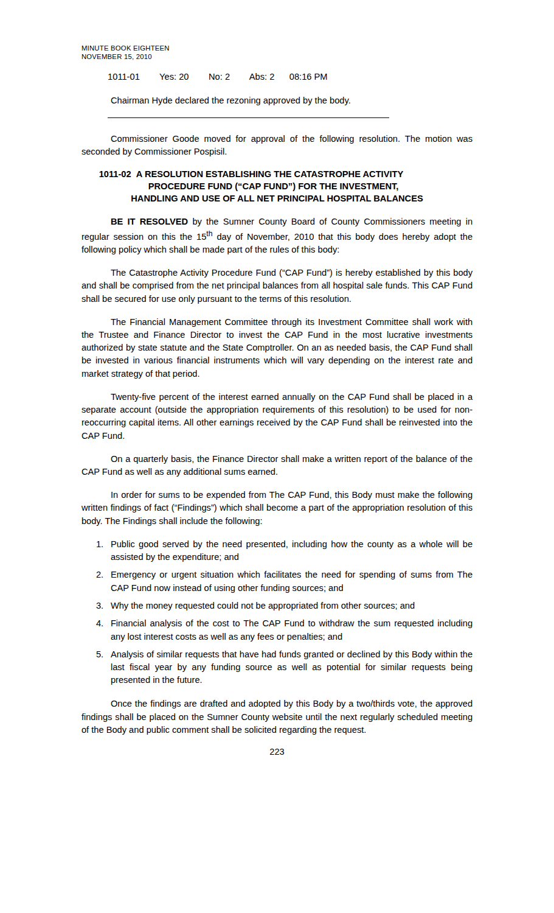MINUTE BOOK EIGHTEEN
NOVEMBER 15, 2010
1011-01 Yes: 20 No: 2 Abs: 2 08:16 PM
Chairman Hyde declared the rezoning approved by the body.
Commissioner Goode moved for approval of the following resolution. The motion was seconded by Commissioner Pospisil.
1011-02 A RESOLUTION ESTABLISHING THE CATASTROPHE ACTIVITY
PROCEDURE FUND (“CAP FUND”) FOR THE INVESTMENT,
HANDLING AND USE OF ALL NET PRINCIPAL HOSPITAL BALANCES
BE IT RESOLVED by the Sumner County Board of County Commissioners meeting in regular session on this the 15th day of November, 2010 that this body does hereby adopt the following policy which shall be made part of the rules of this body:
The Catastrophe Activity Procedure Fund (“CAP Fund”) is hereby established by this body and shall be comprised from the net principal balances from all hospital sale funds. This CAP Fund shall be secured for use only pursuant to the terms of this resolution.
The Financial Management Committee through its Investment Committee shall work with the Trustee and Finance Director to invest the CAP Fund in the most lucrative investments authorized by state statute and the State Comptroller. On an as needed basis, the CAP Fund shall be invested in various financial instruments which will vary depending on the interest rate and market strategy of that period.
Twenty-five percent of the interest earned annually on the CAP Fund shall be placed in a separate account (outside the appropriation requirements of this resolution) to be used for non-reoccurring capital items. All other earnings received by the CAP Fund shall be reinvested into the CAP Fund.
On a quarterly basis, the Finance Director shall make a written report of the balance of the CAP Fund as well as any additional sums earned.
In order for sums to be expended from The CAP Fund, this Body must make the following written findings of fact (“Findings”) which shall become a part of the appropriation resolution of this body. The Findings shall include the following:
Public good served by the need presented, including how the county as a whole will be assisted by the expenditure; and
Emergency or urgent situation which facilitates the need for spending of sums from The CAP Fund now instead of using other funding sources; and
Why the money requested could not be appropriated from other sources; and
Financial analysis of the cost to The CAP Fund to withdraw the sum requested including any lost interest costs as well as any fees or penalties; and
Analysis of similar requests that have had funds granted or declined by this Body within the last fiscal year by any funding source as well as potential for similar requests being presented in the future.
Once the findings are drafted and adopted by this Body by a two/thirds vote, the approved findings shall be placed on the Sumner County website until the next regularly scheduled meeting of the Body and public comment shall be solicited regarding the request.
223